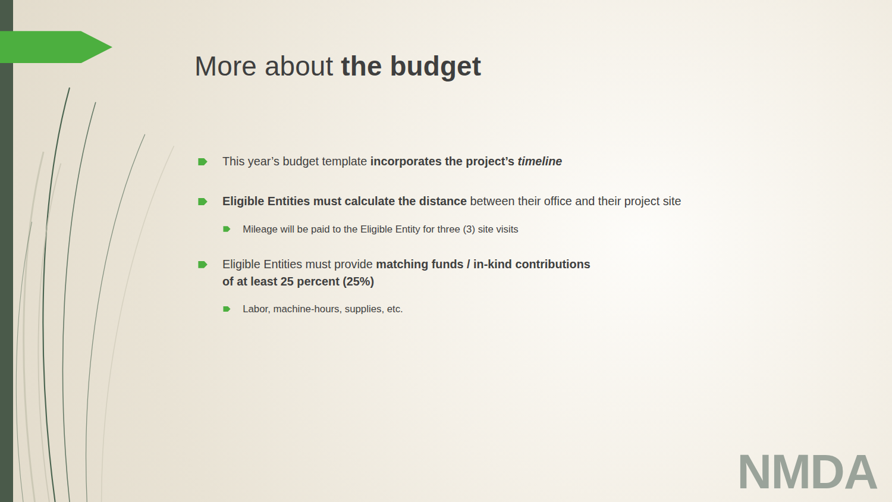More about the budget
This year’s budget template incorporates the project’s timeline
Eligible Entities must calculate the distance between their office and their project site
Mileage will be paid to the Eligible Entity for three (3) site visits
Eligible Entities must provide matching funds / in-kind contributions
of at least 25 percent (25%)
Labor, machine-hours, supplies, etc.
NMDA